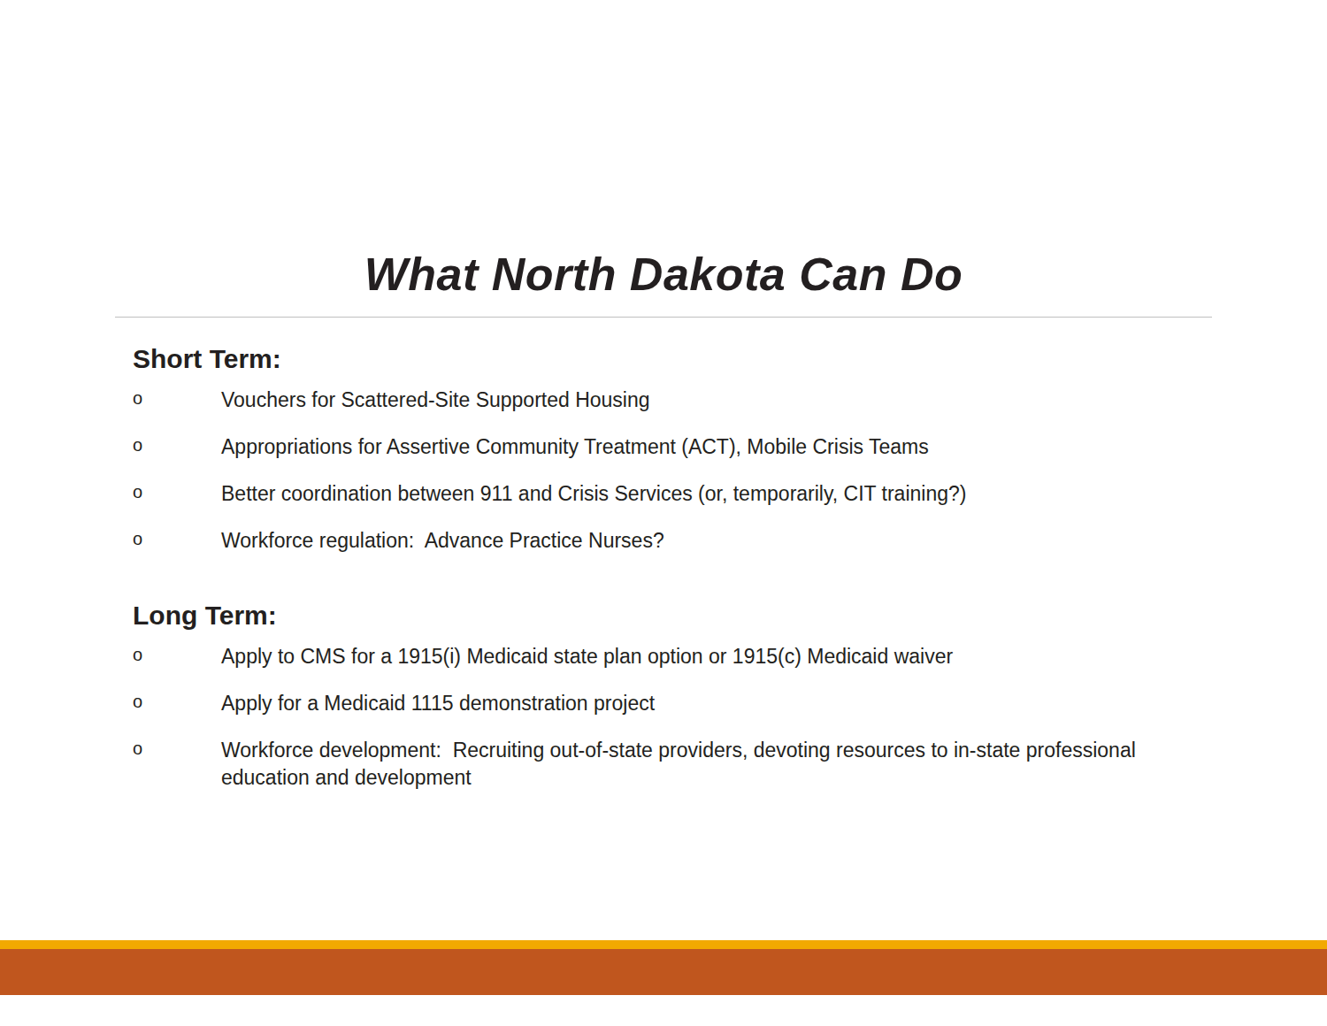What North Dakota Can Do
Short Term:
Vouchers for Scattered-Site Supported Housing
Appropriations for Assertive Community Treatment (ACT), Mobile Crisis Teams
Better coordination between 911 and Crisis Services (or, temporarily, CIT training?)
Workforce regulation: Advance Practice Nurses?
Long Term:
Apply to CMS for a 1915(i) Medicaid state plan option or 1915(c) Medicaid waiver
Apply for a Medicaid 1115 demonstration project
Workforce development: Recruiting out-of-state providers, devoting resources to in-state professional education and development